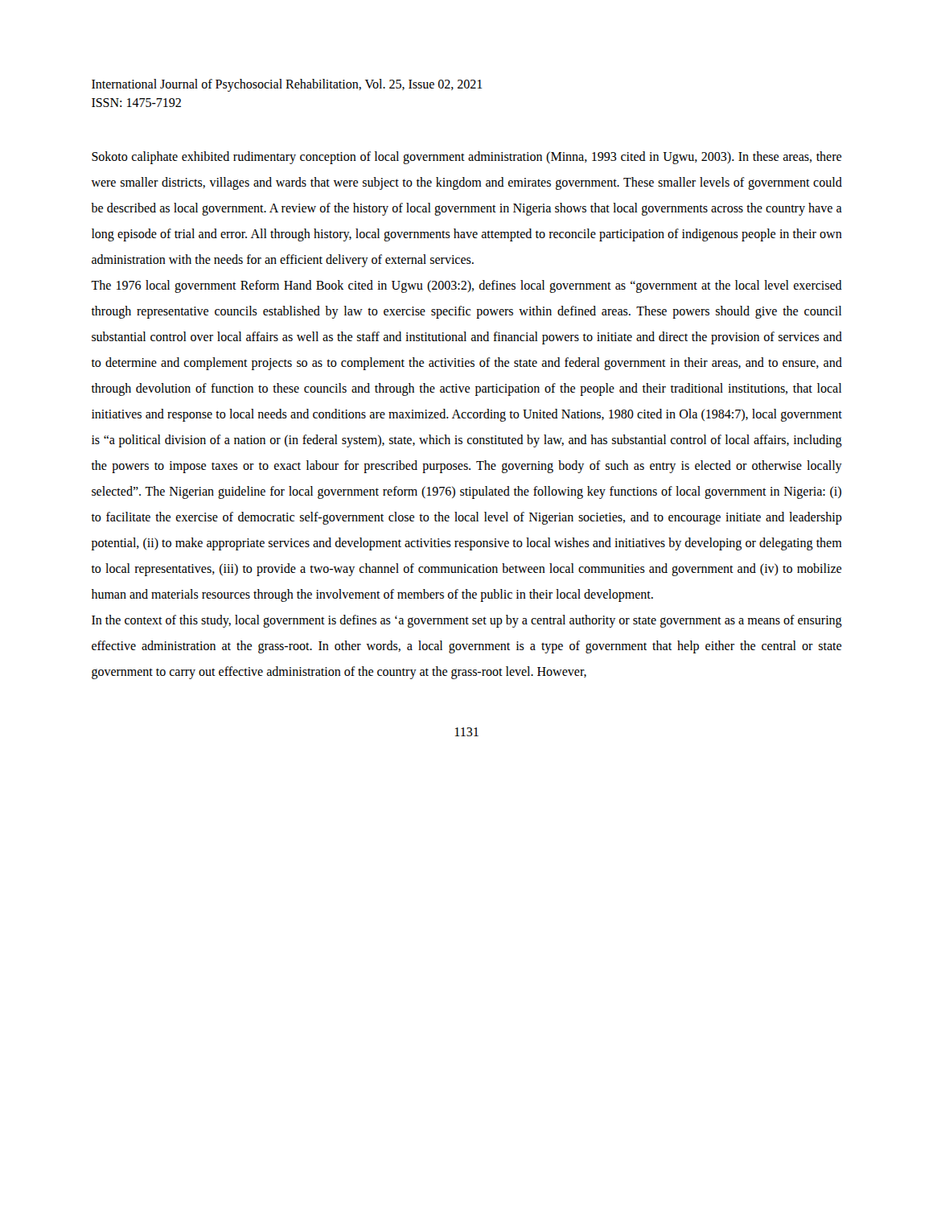International Journal of Psychosocial Rehabilitation, Vol. 25, Issue 02, 2021
ISSN: 1475-7192
Sokoto caliphate exhibited rudimentary conception of local government administration (Minna, 1993 cited in Ugwu, 2003). In these areas, there were smaller districts, villages and wards that were subject to the kingdom and emirates government. These smaller levels of government could be described as local government. A review of the history of local government in Nigeria shows that local governments across the country have a long episode of trial and error. All through history, local governments have attempted to reconcile participation of indigenous people in their own administration with the needs for an efficient delivery of external services.
The 1976 local government Reform Hand Book cited in Ugwu (2003:2), defines local government as “government at the local level exercised through representative councils established by law to exercise specific powers within defined areas. These powers should give the council substantial control over local affairs as well as the staff and institutional and financial powers to initiate and direct the provision of services and to determine and complement projects so as to complement the activities of the state and federal government in their areas, and to ensure, and through devolution of function to these councils and through the active participation of the people and their traditional institutions, that local initiatives and response to local needs and conditions are maximized. According to United Nations, 1980 cited in Ola (1984:7), local government is “a political division of a nation or (in federal system), state, which is constituted by law, and has substantial control of local affairs, including the powers to impose taxes or to exact labour for prescribed purposes. The governing body of such as entry is elected or otherwise locally selected”. The Nigerian guideline for local government reform (1976) stipulated the following key functions of local government in Nigeria: (i) to facilitate the exercise of democratic self-government close to the local level of Nigerian societies, and to encourage initiate and leadership potential, (ii) to make appropriate services and development activities responsive to local wishes and initiatives by developing or delegating them to local representatives, (iii) to provide a two-way channel of communication between local communities and government and (iv) to mobilize human and materials resources through the involvement of members of the public in their local development.
In the context of this study, local government is defines as ‘a government set up by a central authority or state government as a means of ensuring effective administration at the grass-root. In other words, a local government is a type of government that help either the central or state government to carry out effective administration of the country at the grass-root level. However,
1131